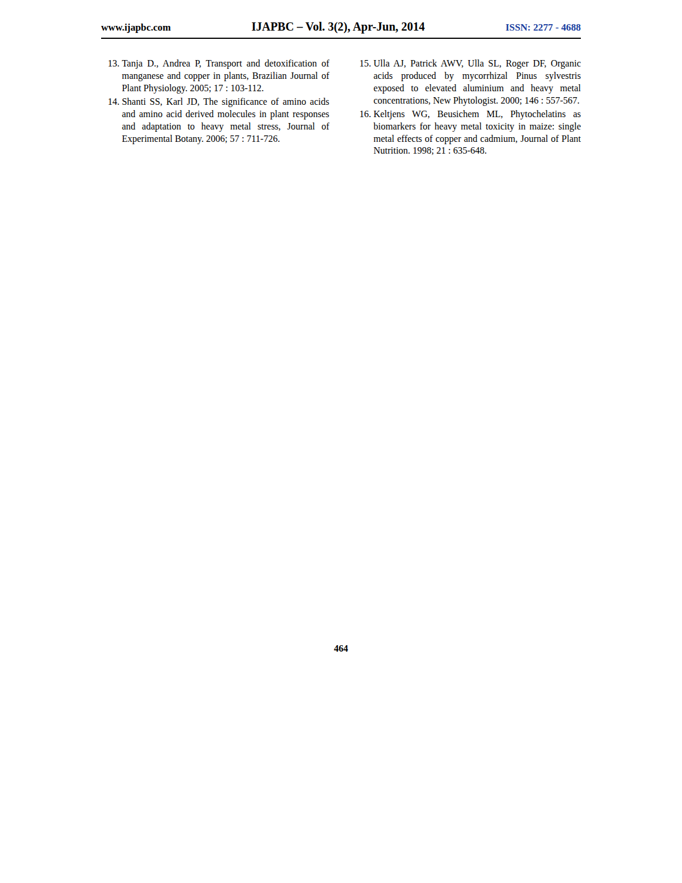www.ijapbc.com IJAPBC – Vol. 3(2), Apr-Jun, 2014 ISSN: 2277 - 4688
Tanja D., Andrea P, Transport and detoxification of manganese and copper in plants, Brazilian Journal of Plant Physiology. 2005; 17 : 103-112.
Shanti SS, Karl JD, The significance of amino acids and amino acid derived molecules in plant responses and adaptation to heavy metal stress, Journal of Experimental Botany. 2006; 57 : 711-726.
Ulla AJ, Patrick AWV, Ulla SL, Roger DF, Organic acids produced by mycorrhizal Pinus sylvestris exposed to elevated aluminium and heavy metal concentrations, New Phytologist. 2000; 146 : 557-567.
Keltjens WG, Beusichem ML, Phytochelatins as biomarkers for heavy metal toxicity in maize: single metal effects of copper and cadmium, Journal of Plant Nutrition. 1998; 21 : 635-648.
464